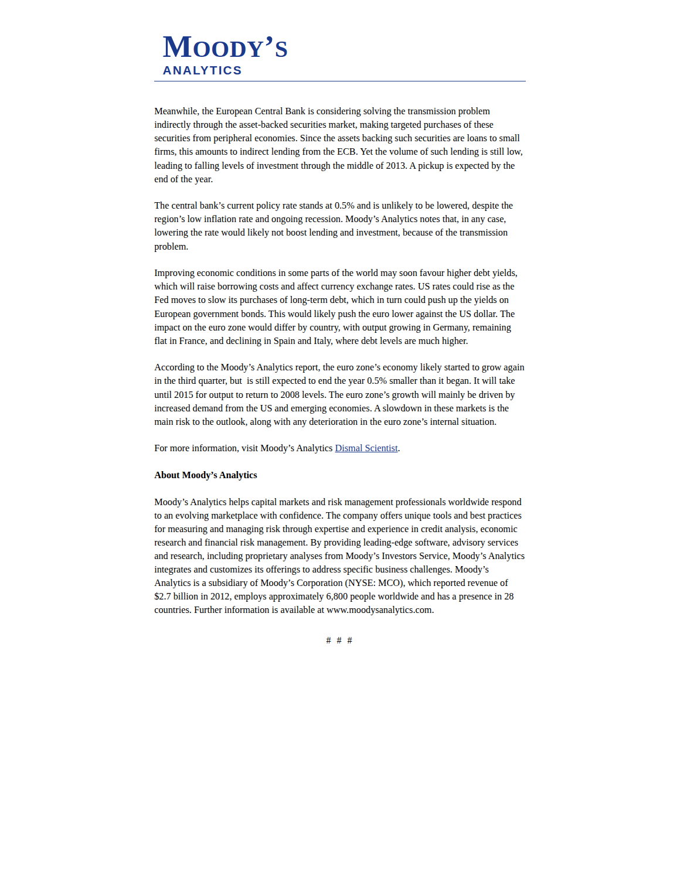MOODY’S
ANALYTICS
Meanwhile, the European Central Bank is considering solving the transmission problem indirectly through the asset-backed securities market, making targeted purchases of these securities from peripheral economies. Since the assets backing such securities are loans to small firms, this amounts to indirect lending from the ECB. Yet the volume of such lending is still low, leading to falling levels of investment through the middle of 2013. A pickup is expected by the end of the year.
The central bank’s current policy rate stands at 0.5% and is unlikely to be lowered, despite the region’s low inflation rate and ongoing recession. Moody’s Analytics notes that, in any case, lowering the rate would likely not boost lending and investment, because of the transmission problem.
Improving economic conditions in some parts of the world may soon favour higher debt yields, which will raise borrowing costs and affect currency exchange rates. US rates could rise as the Fed moves to slow its purchases of long-term debt, which in turn could push up the yields on European government bonds. This would likely push the euro lower against the US dollar. The impact on the euro zone would differ by country, with output growing in Germany, remaining flat in France, and declining in Spain and Italy, where debt levels are much higher.
According to the Moody’s Analytics report, the euro zone’s economy likely started to grow again in the third quarter, but is still expected to end the year 0.5% smaller than it began. It will take until 2015 for output to return to 2008 levels. The euro zone’s growth will mainly be driven by increased demand from the US and emerging economies. A slowdown in these markets is the main risk to the outlook, along with any deterioration in the euro zone’s internal situation.
For more information, visit Moody’s Analytics Dismal Scientist.
About Moody’s Analytics
Moody’s Analytics helps capital markets and risk management professionals worldwide respond to an evolving marketplace with confidence. The company offers unique tools and best practices for measuring and managing risk through expertise and experience in credit analysis, economic research and financial risk management. By providing leading-edge software, advisory services and research, including proprietary analyses from Moody’s Investors Service, Moody’s Analytics integrates and customizes its offerings to address specific business challenges. Moody’s Analytics is a subsidiary of Moody’s Corporation (NYSE: MCO), which reported revenue of $2.7 billion in 2012, employs approximately 6,800 people worldwide and has a presence in 28 countries. Further information is available at www.moodysanalytics.com.
# # #